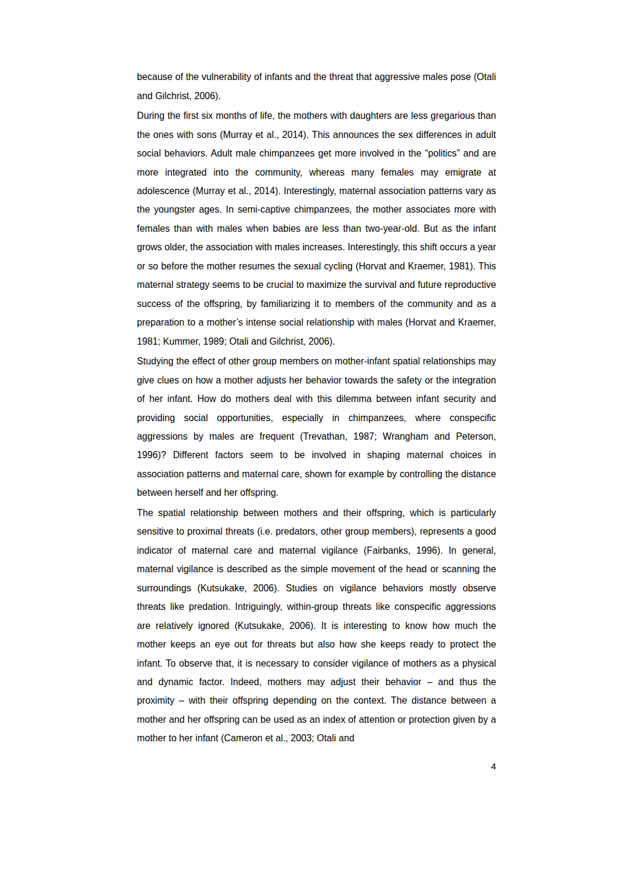because of the vulnerability of infants and the threat that aggressive males pose (Otali and Gilchrist, 2006).
During the first six months of life, the mothers with daughters are less gregarious than the ones with sons (Murray et al., 2014). This announces the sex differences in adult social behaviors. Adult male chimpanzees get more involved in the “politics” and are more integrated into the community, whereas many females may emigrate at adolescence (Murray et al., 2014). Interestingly, maternal association patterns vary as the youngster ages. In semi-captive chimpanzees, the mother associates more with females than with males when babies are less than two-year-old. But as the infant grows older, the association with males increases. Interestingly, this shift occurs a year or so before the mother resumes the sexual cycling (Horvat and Kraemer, 1981). This maternal strategy seems to be crucial to maximize the survival and future reproductive success of the offspring, by familiarizing it to members of the community and as a preparation to a mother’s intense social relationship with males (Horvat and Kraemer, 1981; Kummer, 1989; Otali and Gilchrist, 2006).
Studying the effect of other group members on mother-infant spatial relationships may give clues on how a mother adjusts her behavior towards the safety or the integration of her infant. How do mothers deal with this dilemma between infant security and providing social opportunities, especially in chimpanzees, where conspecific aggressions by males are frequent (Trevathan, 1987; Wrangham and Peterson, 1996)? Different factors seem to be involved in shaping maternal choices in association patterns and maternal care, shown for example by controlling the distance between herself and her offspring.
The spatial relationship between mothers and their offspring, which is particularly sensitive to proximal threats (i.e. predators, other group members), represents a good indicator of maternal care and maternal vigilance (Fairbanks, 1996). In general, maternal vigilance is described as the simple movement of the head or scanning the surroundings (Kutsukake, 2006). Studies on vigilance behaviors mostly observe threats like predation. Intriguingly, within-group threats like conspecific aggressions are relatively ignored (Kutsukake, 2006). It is interesting to know how much the mother keeps an eye out for threats but also how she keeps ready to protect the infant. To observe that, it is necessary to consider vigilance of mothers as a physical and dynamic factor. Indeed, mothers may adjust their behavior – and thus the proximity – with their offspring depending on the context. The distance between a mother and her offspring can be used as an index of attention or protection given by a mother to her infant (Cameron et al., 2003; Otali and
4